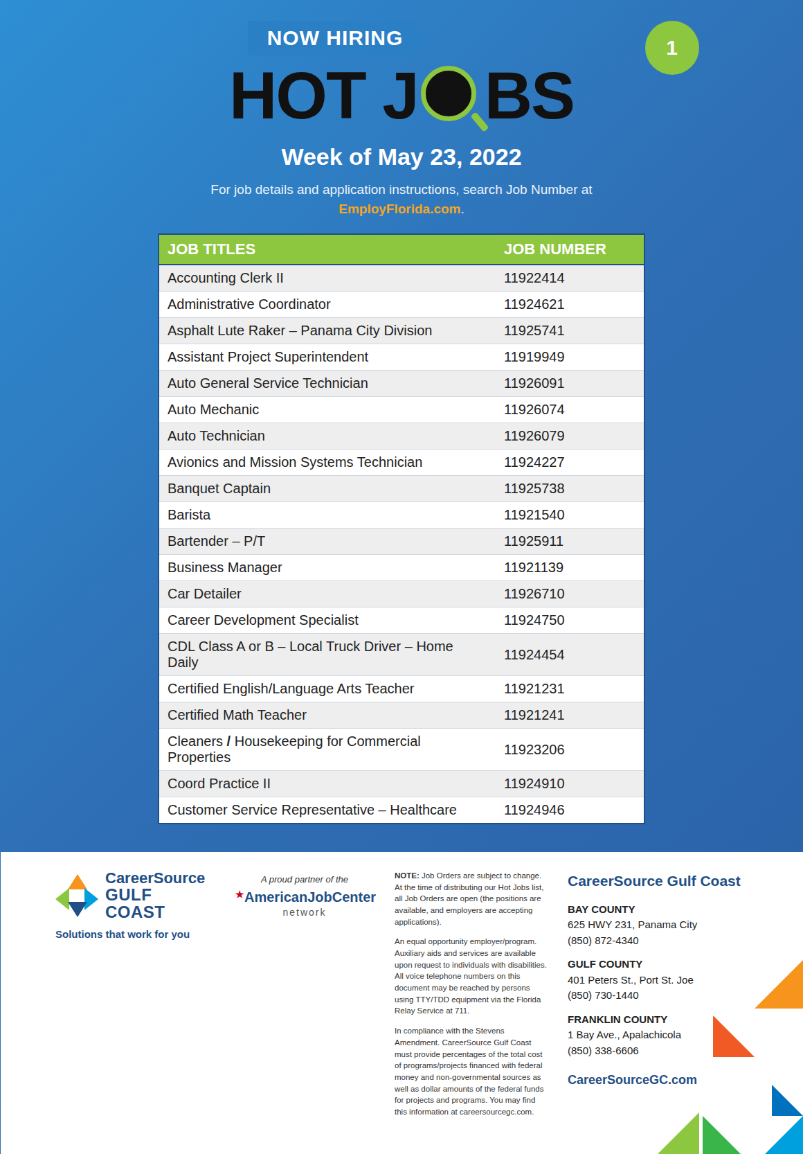NOW HIRING
1
HOT J BS
Week of May 23, 2022
For job details and application instructions, search Job Number at
EmployFlorida.com.
| JOB TITLES | JOB NUMBER |
| --- | --- |
| Accounting Clerk II | 11922414 |
| Administrative Coordinator | 11924621 |
| Asphalt Lute Raker – Panama City Division | 11925741 |
| Assistant Project Superintendent | 11919949 |
| Auto General Service Technician | 11926091 |
| Auto Mechanic | 11926074 |
| Auto Technician | 11926079 |
| Avionics and Mission Systems Technician | 11924227 |
| Banquet Captain | 11925738 |
| Barista | 11921540 |
| Bartender – P/T | 11925911 |
| Business Manager | 11921139 |
| Car Detailer | 11926710 |
| Career Development Specialist | 11924750 |
| CDL Class A or B – Local Truck Driver – Home Daily | 11924454 |
| Certified English/Language Arts Teacher | 11921231 |
| Certified Math Teacher | 11921241 |
| Cleaners / Housekeeping for Commercial Properties | 11923206 |
| Coord Practice II | 11924910 |
| Customer Service Representative – Healthcare | 11924946 |
CareerSource
GULF COAST
Solutions that work for you
A proud partner of the
★AmericanJob Center
network
NOTE: Job Orders are subject to change. At the time of distributing our Hot Jobs list, all Job Orders are open (the positions are available, and employers are accepting applications).
An equal opportunity employer/program. Auxiliary aids and services are available upon request to individuals with disabilities. All voice telephone numbers on this document may be reached by persons using TTY/TDD equipment via the Florida Relay Service at 711.
In compliance with the Stevens Amendment. CareerSource Gulf Coast must provide percentages of the total cost of programs/projects financed with federal money and non-governmental sources as well as dollar amounts of the federal funds for projects and programs. You may find this information at careersourcegc.com.
CareerSource Gulf Coast
BAY COUNTY
625 HWY 231, Panama City
(850) 872-4340
GULF COUNTY
401 Peters St., Port St. Joe
(850) 730-1440
FRANKLIN COUNTY
1 Bay Ave., Apalachicola
(850) 338-6606
CareerSourceGC.com